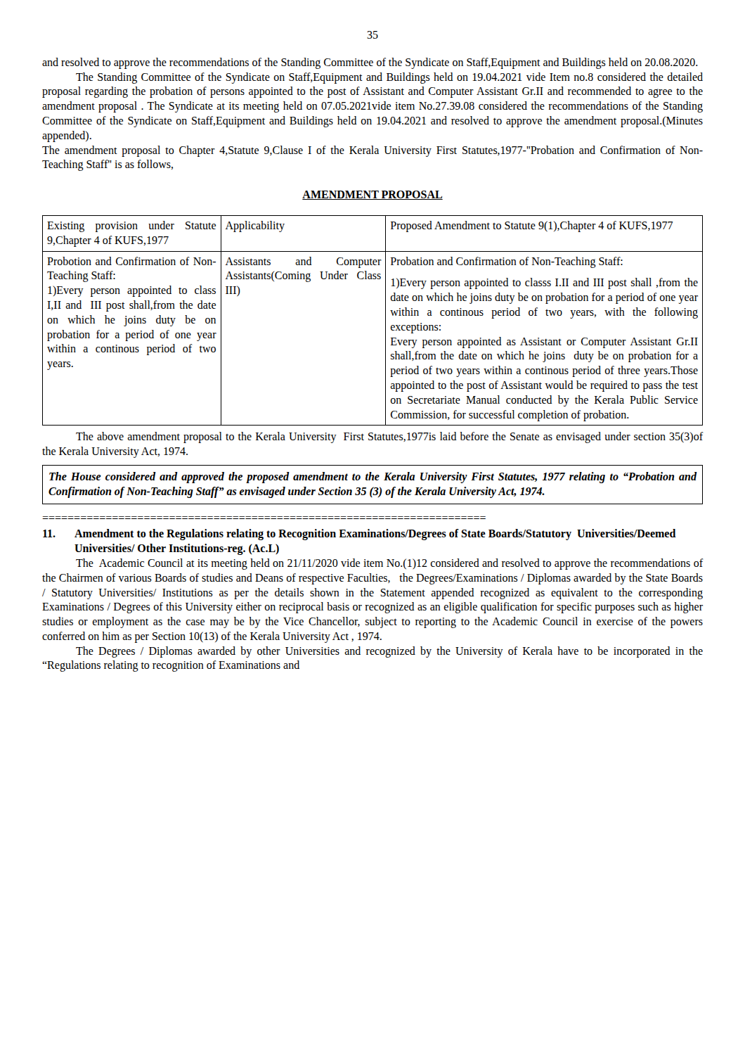35
and resolved to approve the recommendations of the Standing Committee of the Syndicate on Staff,Equipment and Buildings held on 20.08.2020.
The Standing Committee of the Syndicate on Staff,Equipment and Buildings held on 19.04.2021 vide Item no.8 considered the detailed proposal regarding the probation of persons appointed to the post of Assistant and Computer Assistant Gr.II and recommended to agree to the amendment proposal . The Syndicate at its meeting held on 07.05.2021vide item No.27.39.08 considered the recommendations of the Standing Committee of the Syndicate on Staff,Equipment and Buildings held on 19.04.2021 and resolved to approve the amendment proposal.(Minutes appended).
The amendment proposal to Chapter 4,Statute 9,Clause I of the Kerala University First Statutes,1977-''Probation and Confirmation of Non-Teaching Staff'' is as follows,
AMENDMENT PROPOSAL
| Existing provision under Statute 9,Chapter 4 of KUFS,1977 | Applicability | Proposed Amendment to Statute 9(1),Chapter 4 of KUFS,1977 |
| Probotion and Confirmation of Non-Teaching Staff: 1)Every person appointed to class I,II and III post shall,from the date on which he joins duty be on probation for a period of one year within a continous period of two years. | Assistants and Computer Assistants(Coming Under Class III) | Probation and Confirmation of Non-Teaching Staff: 1)Every person appointed to classs I.II and III post shall ,from the date on which he joins duty be on probation for a period of one year within a continous period of two years, with the following exceptions: Every person appointed as Assistant or Computer Assistant Gr.II shall,from the date on which he joins duty be on probation for a period of two years within a continous period of three years.Those appointed to the post of Assistant would be required to pass the test on Secretariate Manual conducted by the Kerala Public Service Commission, for successful completion of probation. |
The above amendment proposal to the Kerala University First Statutes,1977is laid before the Senate as envisaged under section 35(3)of the Kerala University Act, 1974.
The House considered and approved the proposed amendment to the Kerala University First Statutes, 1977 relating to “Probation and Confirmation of Non-Teaching Staff” as envisaged under Section 35 (3) of the Kerala University Act, 1974.
======================================================================
11. Amendment to the Regulations relating to Recognition Examinations/Degrees of State Boards/Statutory Universities/Deemed Universities/ Other Institutions-reg. (Ac.L)
The Academic Council at its meeting held on 21/11/2020 vide item No.(1)12 considered and resolved to approve the recommendations of the Chairmen of various Boards of studies and Deans of respective Faculties, the Degrees/Examinations / Diplomas awarded by the State Boards / Statutory Universities/ Institutions as per the details shown in the Statement appended recognized as equivalent to the corresponding Examinations / Degrees of this University either on reciprocal basis or recognized as an eligible qualification for specific purposes such as higher studies or employment as the case may be by the Vice Chancellor, subject to reporting to the Academic Council in exercise of the powers conferred on him as per Section 10(13) of the Kerala University Act , 1974.
The Degrees / Diplomas awarded by other Universities and recognized by the University of Kerala have to be incorporated in the “Regulations relating to recognition of Examinations and